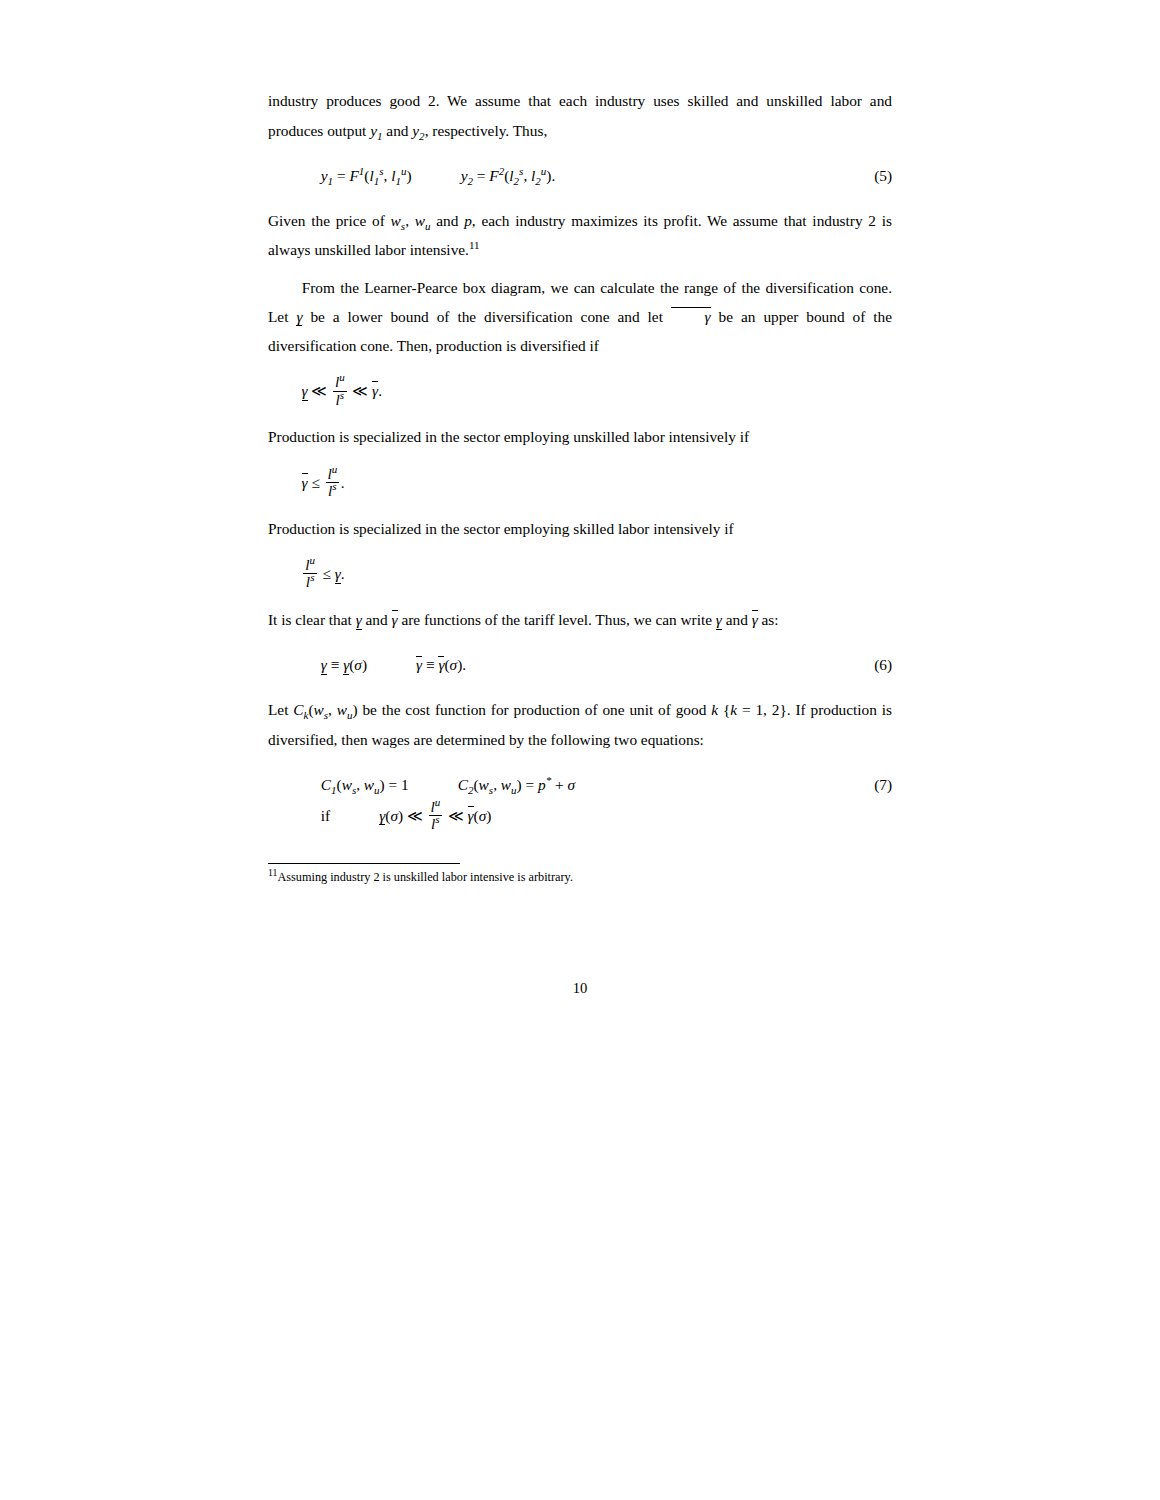industry produces good 2. We assume that each industry uses skilled and unskilled labor and produces output y1 and y2, respectively. Thus,
y1 = F1(l1s, l1u) y2 = F2(l2s, l2u).
(5)
Given the price of ws, wu and p, each industry maximizes its profit. We assume that industry 2 is always unskilled labor intensive.11
From the Learner-Pearce box diagram, we can calculate the range of the diversification cone. Let γ be a lower bound of the diversification cone and let γ be an upper bound of the diversification cone. Then, production is diversified if
γ ≪ lu ls ≪ γ.
Production is specialized in the sector employing unskilled labor intensively if
γ ≤ lu ls.
Production is specialized in the sector employing skilled labor intensively if
lu ls ≤ γ.
It is clear that γ and γ are functions of the tariff level. Thus, we can write γ and γ as:
γ ≡ γ(σ) γ ≡ γ(σ).
(6)
Let Ck(ws, wu) be the cost function for production of one unit of good k {k = 1, 2}. If production is diversified, then wages are determined by the following two equations:
C1(ws, wu) = 1 C2(ws, wu) = p* + σ
if γ(σ) ≪ lu ls ≪ γ(σ)
(7)
11Assuming industry 2 is unskilled labor intensive is arbitrary.
10